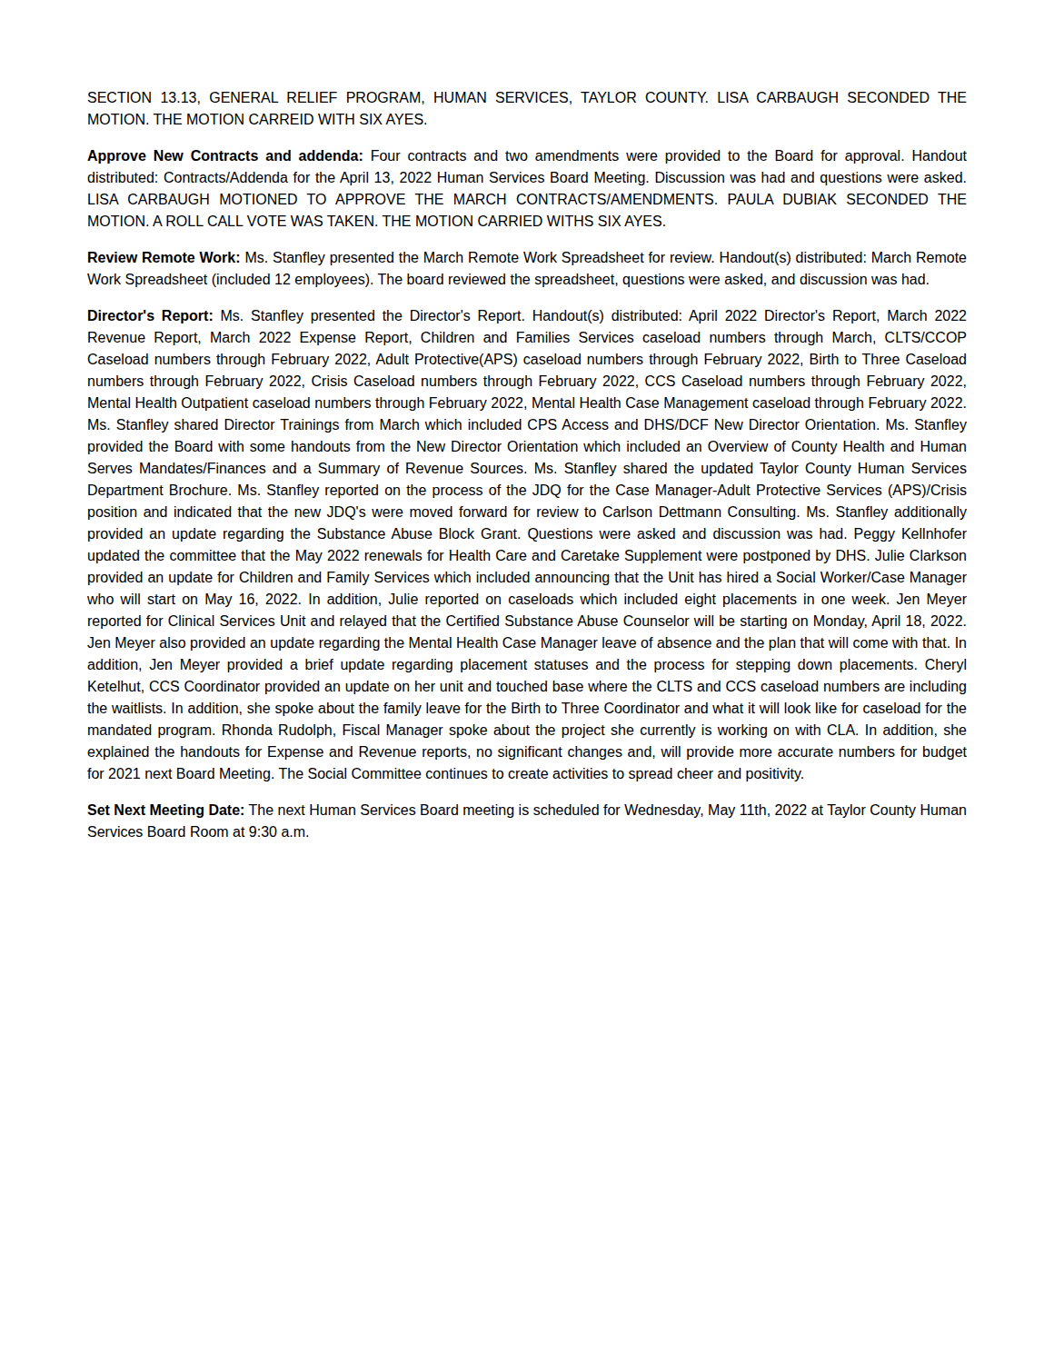SECTION 13.13, GENERAL RELIEF PROGRAM, HUMAN SERVICES, TAYLOR COUNTY. LISA CARBAUGH SECONDED THE MOTION. THE MOTION CARREID WITH SIX AYES.
Approve New Contracts and addenda: Four contracts and two amendments were provided to the Board for approval. Handout distributed: Contracts/Addenda for the April 13, 2022 Human Services Board Meeting. Discussion was had and questions were asked. LISA CARBAUGH MOTIONED TO APPROVE THE MARCH CONTRACTS/AMENDMENTS. PAULA DUBIAK SECONDED THE MOTION. A ROLL CALL VOTE WAS TAKEN. THE MOTION CARRIED WITHS SIX AYES.
Review Remote Work: Ms. Stanfley presented the March Remote Work Spreadsheet for review. Handout(s) distributed: March Remote Work Spreadsheet (included 12 employees). The board reviewed the spreadsheet, questions were asked, and discussion was had.
Director's Report: Ms. Stanfley presented the Director's Report. Handout(s) distributed: April 2022 Director's Report, March 2022 Revenue Report, March 2022 Expense Report, Children and Families Services caseload numbers through March, CLTS/CCOP Caseload numbers through February 2022, Adult Protective(APS) caseload numbers through February 2022, Birth to Three Caseload numbers through February 2022, Crisis Caseload numbers through February 2022, CCS Caseload numbers through February 2022, Mental Health Outpatient caseload numbers through February 2022, Mental Health Case Management caseload through February 2022. Ms. Stanfley shared Director Trainings from March which included CPS Access and DHS/DCF New Director Orientation. Ms. Stanfley provided the Board with some handouts from the New Director Orientation which included an Overview of County Health and Human Serves Mandates/Finances and a Summary of Revenue Sources. Ms. Stanfley shared the updated Taylor County Human Services Department Brochure. Ms. Stanfley reported on the process of the JDQ for the Case Manager-Adult Protective Services (APS)/Crisis position and indicated that the new JDQ's were moved forward for review to Carlson Dettmann Consulting. Ms. Stanfley additionally provided an update regarding the Substance Abuse Block Grant. Questions were asked and discussion was had. Peggy Kellnhofer updated the committee that the May 2022 renewals for Health Care and Caretake Supplement were postponed by DHS. Julie Clarkson provided an update for Children and Family Services which included announcing that the Unit has hired a Social Worker/Case Manager who will start on May 16, 2022. In addition, Julie reported on caseloads which included eight placements in one week. Jen Meyer reported for Clinical Services Unit and relayed that the Certified Substance Abuse Counselor will be starting on Monday, April 18, 2022. Jen Meyer also provided an update regarding the Mental Health Case Manager leave of absence and the plan that will come with that. In addition, Jen Meyer provided a brief update regarding placement statuses and the process for stepping down placements. Cheryl Ketelhut, CCS Coordinator provided an update on her unit and touched base where the CLTS and CCS caseload numbers are including the waitlists. In addition, she spoke about the family leave for the Birth to Three Coordinator and what it will look like for caseload for the mandated program. Rhonda Rudolph, Fiscal Manager spoke about the project she currently is working on with CLA. In addition, she explained the handouts for Expense and Revenue reports, no significant changes and, will provide more accurate numbers for budget for 2021 next Board Meeting. The Social Committee continues to create activities to spread cheer and positivity.
Set Next Meeting Date: The next Human Services Board meeting is scheduled for Wednesday, May 11th, 2022 at Taylor County Human Services Board Room at 9:30 a.m.